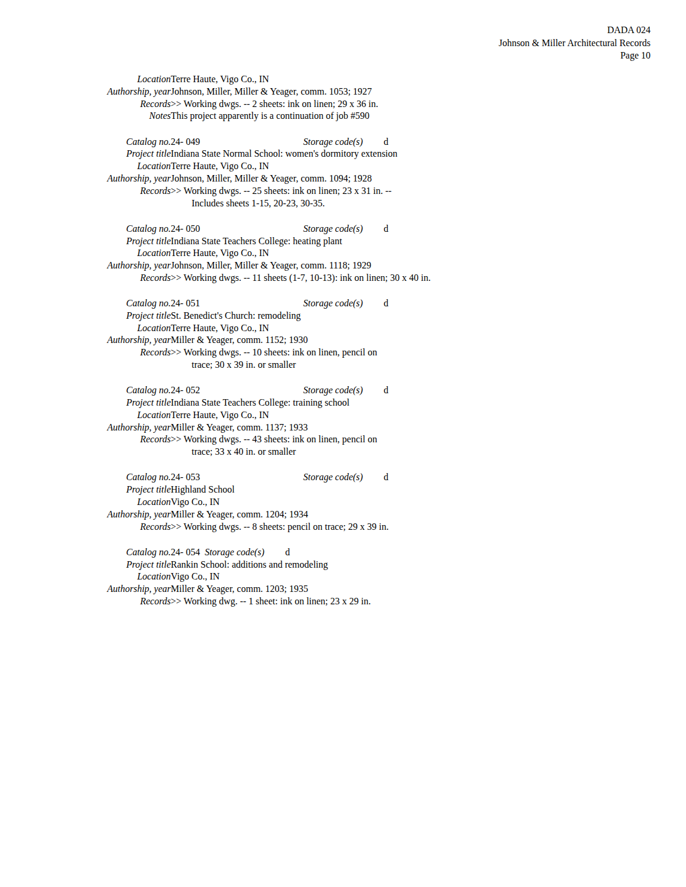DADA 024
Johnson & Miller Architectural Records
Page 10
| Location | Terre Haute, Vigo Co., IN |
| Authorship, year | Johnson, Miller, Miller & Yeager, comm. 1053; 1927 |
| Records | >> Working dwgs. -- 2 sheets: ink on linen; 29 x 36 in. |
| Notes | This project apparently is a continuation of job #590 |
| Catalog no. | 24- 049 Storage code(s) d |
| Project title | Indiana State Normal School: women's dormitory extension |
| Location | Terre Haute, Vigo Co., IN |
| Authorship, year | Johnson, Miller, Miller & Yeager, comm. 1094; 1928 |
| Records | >> Working dwgs. -- 25 sheets: ink on linen; 23 x 31 in. -- Includes sheets 1-15, 20-23, 30-35. |
| Catalog no. | 24- 050 Storage code(s) d |
| Project title | Indiana State Teachers College: heating plant |
| Location | Terre Haute, Vigo Co., IN |
| Authorship, year | Johnson, Miller, Miller & Yeager, comm. 1118; 1929 |
| Records | >> Working dwgs. -- 11 sheets (1-7, 10-13): ink on linen; 30 x 40 in. |
| Catalog no. | 24- 051 Storage code(s) d |
| Project title | St. Benedict's Church: remodeling |
| Location | Terre Haute, Vigo Co., IN |
| Authorship, year | Miller & Yeager, comm. 1152; 1930 |
| Records | >> Working dwgs. -- 10 sheets: ink on linen, pencil on trace; 30 x 39 in. or smaller |
| Catalog no. | 24- 052 Storage code(s) d |
| Project title | Indiana State Teachers College: training school |
| Location | Terre Haute, Vigo Co., IN |
| Authorship, year | Miller & Yeager, comm. 1137; 1933 |
| Records | >> Working dwgs. -- 43 sheets: ink on linen, pencil on trace; 33 x 40 in. or smaller |
| Catalog no. | 24- 053 Storage code(s) d |
| Project title | Highland School |
| Location | Vigo Co., IN |
| Authorship, year | Miller & Yeager, comm. 1204; 1934 |
| Records | >> Working dwgs. -- 8 sheets: pencil on trace; 29 x 39 in. |
| Catalog no. | 24- 054 Storage code(s) d |
| Project title | Rankin School: additions and remodeling |
| Location | Vigo Co., IN |
| Authorship, year | Miller & Yeager, comm. 1203; 1935 |
| Records | >> Working dwg. -- 1 sheet: ink on linen; 23 x 29 in. |